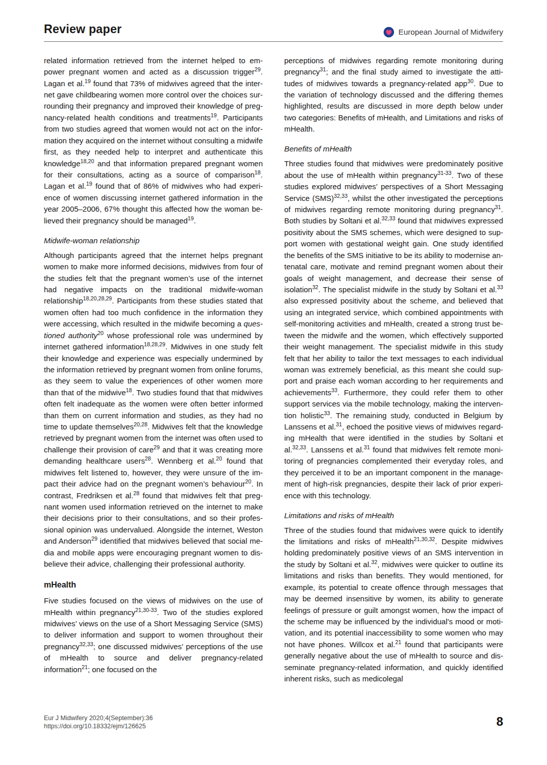Review paper
European Journal of Midwifery
related information retrieved from the internet helped to empower pregnant women and acted as a discussion trigger29. Lagan et al.19 found that 73% of midwives agreed that the internet gave childbearing women more control over the choices surrounding their pregnancy and improved their knowledge of pregnancy-related health conditions and treatments19. Participants from two studies agreed that women would not act on the information they acquired on the internet without consulting a midwife first, as they needed help to interpret and authenticate this knowledge18,20 and that information prepared pregnant women for their consultations, acting as a source of comparison18. Lagan et al.19 found that of 86% of midwives who had experience of women discussing internet gathered information in the year 2005–2006, 67% thought this affected how the woman believed their pregnancy should be managed19.
Midwife-woman relationship
Although participants agreed that the internet helps pregnant women to make more informed decisions, midwives from four of the studies felt that the pregnant women’s use of the internet had negative impacts on the traditional midwife-woman relationship18,20,28,29. Participants from these studies stated that women often had too much confidence in the information they were accessing, which resulted in the midwife becoming a questioned authority20 whose professional role was undermined by internet gathered information18,28,29. Midwives in one study felt their knowledge and experience was especially undermined by the information retrieved by pregnant women from online forums, as they seem to value the experiences of other women more than that of the midwive18. Two studies found that that midwives often felt inadequate as the women were often better informed than them on current information and studies, as they had no time to update themselves20,28. Midwives felt that the knowledge retrieved by pregnant women from the internet was often used to challenge their provision of care29 and that it was creating more demanding healthcare users28. Wennberg et al.20 found that midwives felt listened to, however, they were unsure of the impact their advice had on the pregnant women’s behaviour20. In contrast, Fredriksen et al.28 found that midwives felt that pregnant women used information retrieved on the internet to make their decisions prior to their consultations, and so their professional opinion was undervalued. Alongside the internet, Weston and Anderson29 identified that midwives believed that social media and mobile apps were encouraging pregnant women to disbelieve their advice, challenging their professional authority.
mHealth
Five studies focused on the views of midwives on the use of mHealth within pregnancy21,30-33. Two of the studies explored midwives’ views on the use of a Short Messaging Service (SMS) to deliver information and support to women throughout their pregnancy32,33; one discussed midwives’ perceptions of the use of mHealth to source and deliver pregnancy-related information21; one focused on the
perceptions of midwives regarding remote monitoring during pregnancy31; and the final study aimed to investigate the attitudes of midwives towards a pregnancy-related app30. Due to the variation of technology discussed and the differing themes highlighted, results are discussed in more depth below under two categories: Benefits of mHealth, and Limitations and risks of mHealth.
Benefits of mHealth
Three studies found that midwives were predominately positive about the use of mHealth within pregnancy31-33. Two of these studies explored midwives’ perspectives of a Short Messaging Service (SMS)32,33, whilst the other investigated the perceptions of midwives regarding remote monitoring during pregnancy31. Both studies by Soltani et al.32,33 found that midwives expressed positivity about the SMS schemes, which were designed to support women with gestational weight gain. One study identified the benefits of the SMS initiative to be its ability to modernise antenatal care, motivate and remind pregnant women about their goals of weight management, and decrease their sense of isolation32. The specialist midwife in the study by Soltani et al.33 also expressed positivity about the scheme, and believed that using an integrated service, which combined appointments with self-monitoring activities and mHealth, created a strong trust between the midwife and the women, which effectively supported their weight management. The specialist midwife in this study felt that her ability to tailor the text messages to each individual woman was extremely beneficial, as this meant she could support and praise each woman according to her requirements and achievements33. Furthermore, they could refer them to other support services via the mobile technology, making the intervention holistic33. The remaining study, conducted in Belgium by Lanssens et al.31, echoed the positive views of midwives regarding mHealth that were identified in the studies by Soltani et al.32,33. Lanssens et al.31 found that midwives felt remote monitoring of pregnancies complemented their everyday roles, and they perceived it to be an important component in the management of high-risk pregnancies, despite their lack of prior experience with this technology.
Limitations and risks of mHealth
Three of the studies found that midwives were quick to identify the limitations and risks of mHealth21,30,32. Despite midwives holding predominately positive views of an SMS intervention in the study by Soltani et al.32, midwives were quicker to outline its limitations and risks than benefits. They would mentioned, for example, its potential to create offence through messages that may be deemed insensitive by women, its ability to generate feelings of pressure or guilt amongst women, how the impact of the scheme may be influenced by the individual’s mood or motivation, and its potential inaccessibility to some women who may not have phones. Willcox et al.21 found that participants were generally negative about the use of mHealth to source and disseminate pregnancy-related information, and quickly identified inherent risks, such as medicolegal
Eur J Midwifery 2020;4(September):36
https://doi.org/10.18332/ejm/126625
8